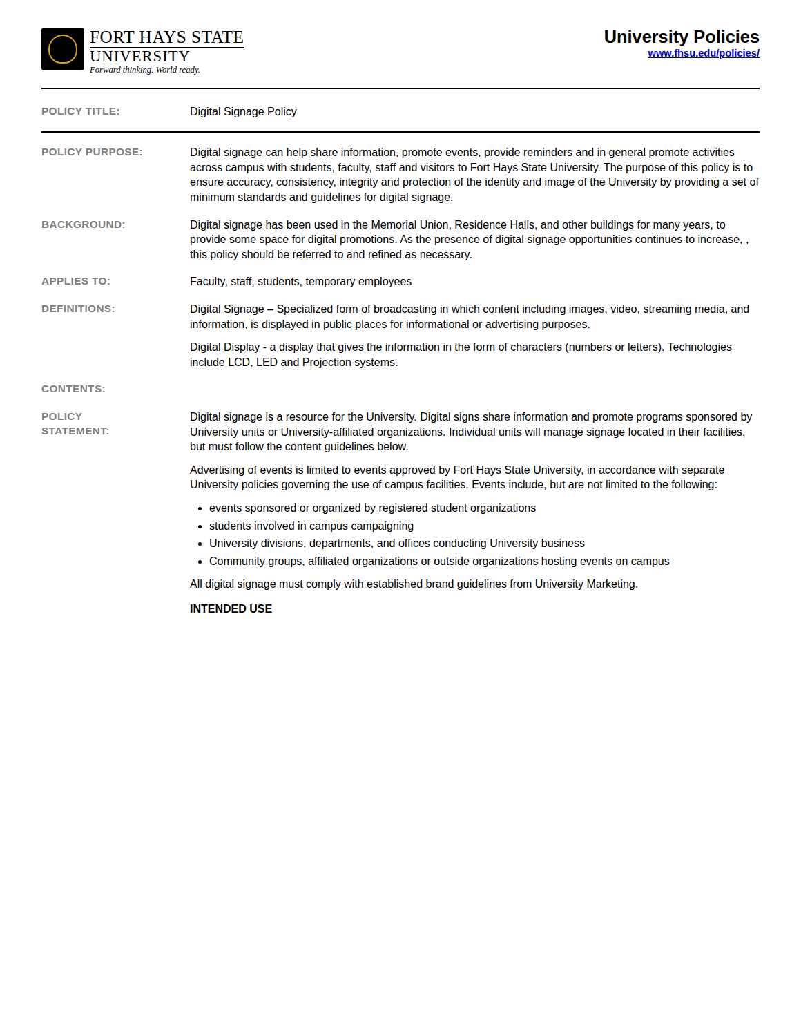FORT HAYS STATE UNIVERSITY Forward thinking. World ready.
University Policies
www.fhsu.edu/policies/
| POLICY TITLE: | Digital Signage Policy |
| POLICY PURPOSE: | Digital signage can help share information, promote events, provide reminders and in general promote activities across campus with students, faculty, staff and visitors to Fort Hays State University. The purpose of this policy is to ensure accuracy, consistency, integrity and protection of the identity and image of the University by providing a set of minimum standards and guidelines for digital signage. |
| BACKGROUND: | Digital signage has been used in the Memorial Union, Residence Halls, and other buildings for many years, to provide some space for digital promotions. As the presence of digital signage opportunities continues to increase, , this policy should be referred to and refined as necessary. |
| APPLIES TO: | Faculty, staff, students, temporary employees |
| DEFINITIONS: | Digital Signage – Specialized form of broadcasting in which content including images, video, streaming media, and information, is displayed in public places for informational or advertising purposes. Digital Display - a display that gives the information in the form of characters (numbers or letters). Technologies include LCD, LED and Projection systems. |
| CONTENTS: | |
| POLICY STATEMENT: | Digital signage is a resource for the University. Digital signs share information and promote programs sponsored by University units or University-affiliated organizations. Individual units will manage signage located in their facilities, but must follow the content guidelines below. Advertising of events is limited to events approved by Fort Hays State University, in accordance with separate University policies governing the use of campus facilities. Events include, but are not limited to the following: events sponsored or organized by registered student organizations students involved in campus campaigning University divisions, departments, and offices conducting University business Community groups, affiliated organizations or outside organizations hosting events on campus All digital signage must comply with established brand guidelines from University Marketing. INTENDED USE |